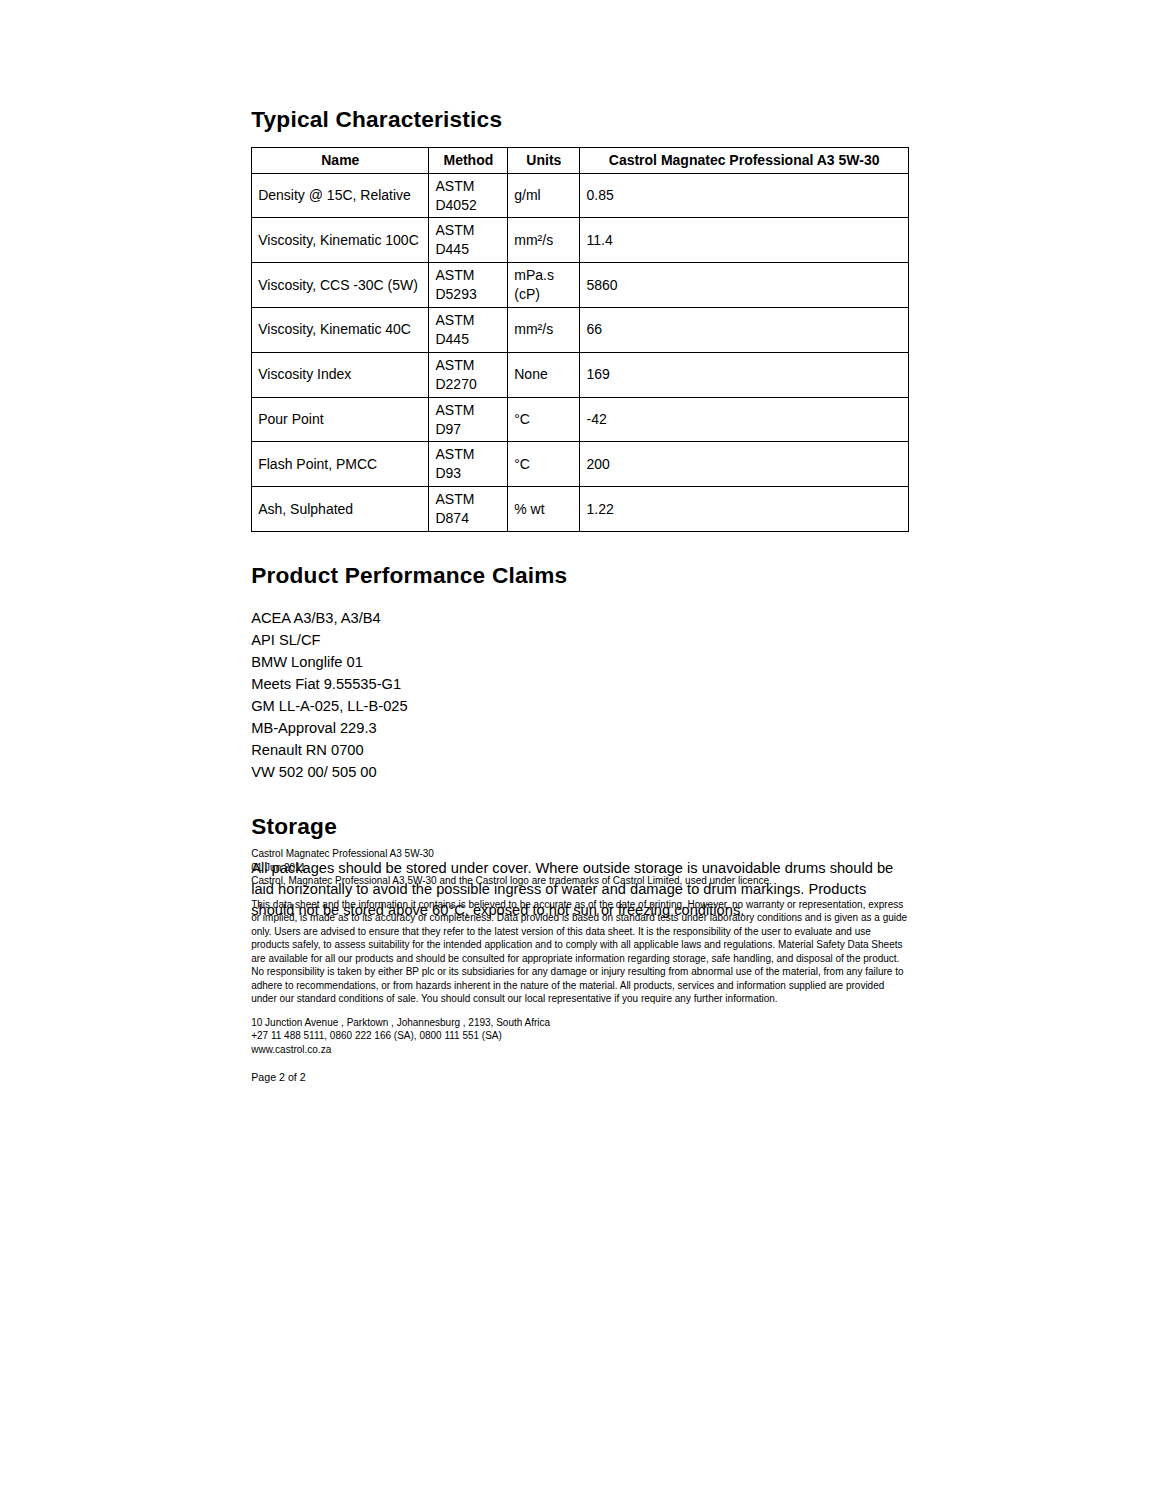Typical Characteristics
| Name | Method | Units | Castrol Magnatec Professional A3 5W-30 |
| --- | --- | --- | --- |
| Density @ 15C, Relative | ASTM D4052 | g/ml | 0.85 |
| Viscosity, Kinematic 100C | ASTM D445 | mm²/s | 11.4 |
| Viscosity, CCS -30C (5W) | ASTM D5293 | mPa.s (cP) | 5860 |
| Viscosity, Kinematic 40C | ASTM D445 | mm²/s | 66 |
| Viscosity Index | ASTM D2270 | None | 169 |
| Pour Point | ASTM D97 | °C | -42 |
| Flash Point, PMCC | ASTM D93 | °C | 200 |
| Ash, Sulphated | ASTM D874 | % wt | 1.22 |
Product Performance Claims
ACEA A3/B3, A3/B4
API SL/CF
BMW Longlife 01
Meets Fiat 9.55535-G1
GM LL-A-025, LL-B-025
MB-Approval 229.3
Renault RN 0700
VW 502 00/ 505 00
Storage
All packages should be stored under cover. Where outside storage is unavoidable drums should be laid horizontally to avoid the possible ingress of water and damage to drum markings. Products should not be stored above 60°C, exposed to hot sun or freezing conditions.
Castrol Magnatec Professional A3 5W-30
01 Jun 2011
Castrol, Magnatec Professional A3 5W-30 and the Castrol logo are trademarks of Castrol Limited, used under licence.
This data sheet and the information it contains is believed to be accurate as of the date of printing. However, no warranty or representation, express or implied, is made as to its accuracy or completeness. Data provided is based on standard tests under laboratory conditions and is given as a guide only. Users are advised to ensure that they refer to the latest version of this data sheet. It is the responsibility of the user to evaluate and use products safely, to assess suitability for the intended application and to comply with all applicable laws and regulations. Material Safety Data Sheets are available for all our products and should be consulted for appropriate information regarding storage, safe handling, and disposal of the product. No responsibility is taken by either BP plc or its subsidiaries for any damage or injury resulting from abnormal use of the material, from any failure to adhere to recommendations, or from hazards inherent in the nature of the material. All products, services and information supplied are provided under our standard conditions of sale. You should consult our local representative if you require any further information.
10 Junction Avenue , Parktown , Johannesburg , 2193, South Africa
+27 11 488 5111, 0860 222 166 (SA), 0800 111 551 (SA)
www.castrol.co.za
Page 2 of 2